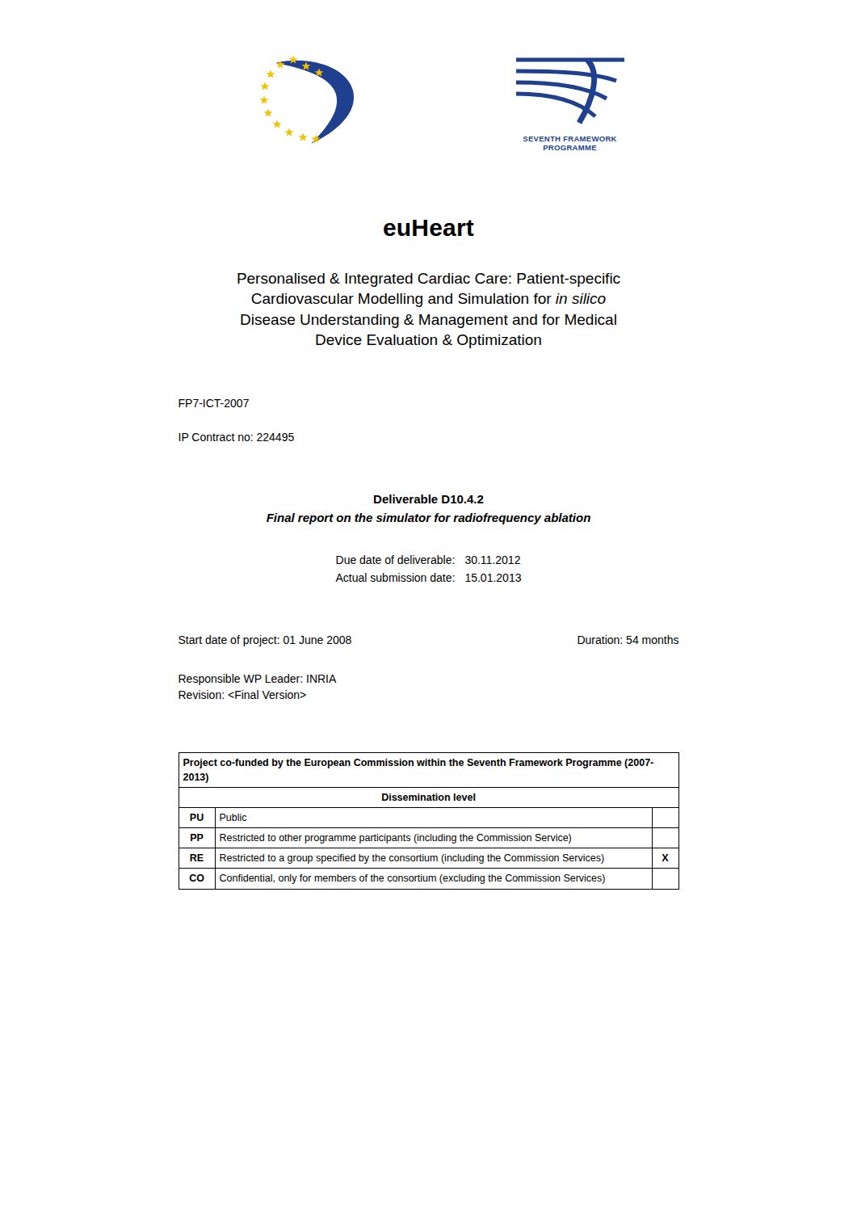SEVENTH FRAMEWORK
PROGRAMME
euHeart
Personalised & Integrated Cardiac Care: Patient-specific
Cardiovascular Modelling and Simulation for in silico
Disease Understanding & Management and for Medical
Device Evaluation & Optimization
FP7-ICT-2007
IP Contract no: 224495
Deliverable D10.4.2
Final report on the simulator for radiofrequency ablation
| Due date of deliverable: | 30.11.2012 |
| Actual submission date: | 15.01.2013 |
Start date of project: 01 June 2008 Duration: 54 months
Responsible WP Leader: INRIA
Revision: <Final Version>
| Project co-funded by the European Commission within the Seventh Framework Programme (2007-2013) |
| Dissemination level |
| PU | Public | |
| PP | Restricted to other programme participants (including the Commission Service) | |
| RE | Restricted to a group specified by the consortium (including the Commission Services) | X |
| CO | Confidential, only for members of the consortium (excluding the Commission Services) | |